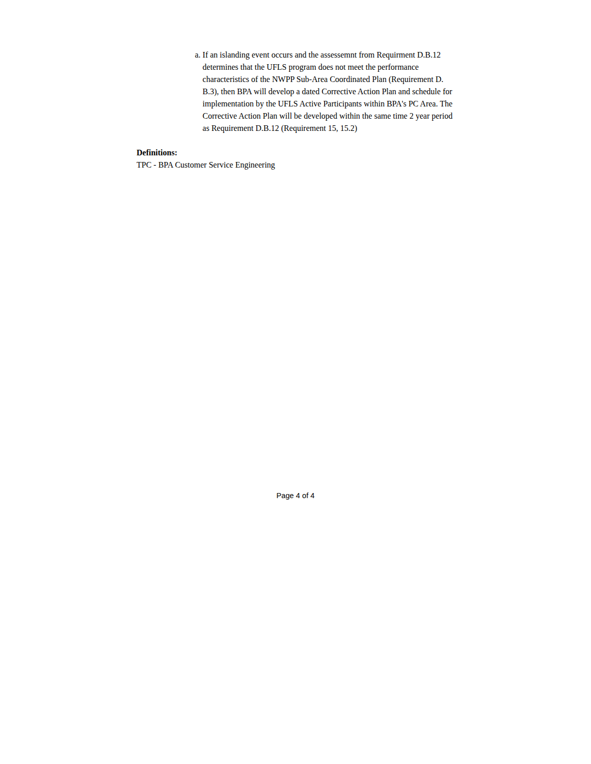If an islanding event occurs and the assessemnt from Requirment D.B.12 determines that the UFLS program does not meet the performance characteristics of the NWPP Sub-Area Coordinated Plan (Requirement D. B.3), then BPA will develop a dated Corrective Action Plan and schedule for implementation by the UFLS Active Participants within BPA's PC Area. The Corrective Action Plan will be developed within the same time 2 year period as Requirement D.B.12 (Requirement 15, 15.2)
Definitions:
TPC - BPA Customer Service Engineering
Page 4 of 4